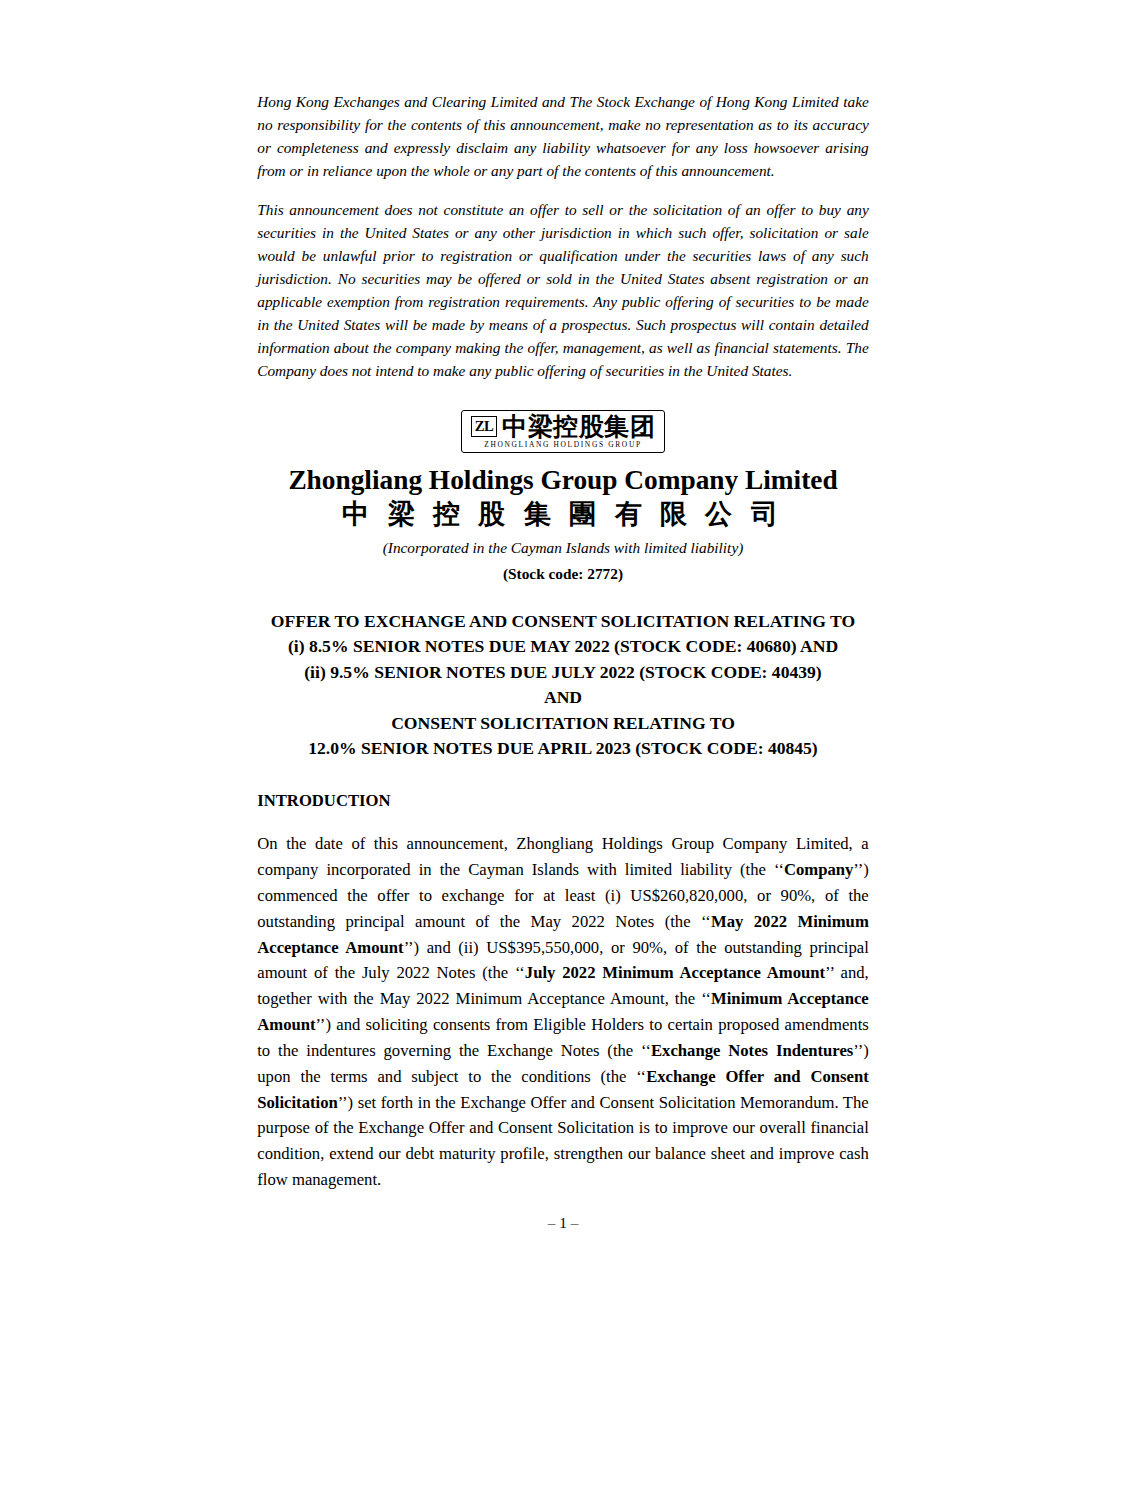Hong Kong Exchanges and Clearing Limited and The Stock Exchange of Hong Kong Limited take no responsibility for the contents of this announcement, make no representation as to its accuracy or completeness and expressly disclaim any liability whatsoever for any loss howsoever arising from or in reliance upon the whole or any part of the contents of this announcement.
This announcement does not constitute an offer to sell or the solicitation of an offer to buy any securities in the United States or any other jurisdiction in which such offer, solicitation or sale would be unlawful prior to registration or qualification under the securities laws of any such jurisdiction. No securities may be offered or sold in the United States absent registration or an applicable exemption from registration requirements. Any public offering of securities to be made in the United States will be made by means of a prospectus. Such prospectus will contain detailed information about the company making the offer, management, as well as financial statements. The Company does not intend to make any public offering of securities in the United States.
ZL 中梁控股集团 ZHONGLIANG HOLDINGS GROUP
Zhongliang Holdings Group Company Limited
中 梁 控 股 集 團 有 限 公 司
(Incorporated in the Cayman Islands with limited liability)
(Stock code: 2772)
OFFER TO EXCHANGE AND CONSENT SOLICITATION RELATING TO
(i) 8.5% SENIOR NOTES DUE MAY 2022 (STOCK CODE: 40680) AND
(ii) 9.5% SENIOR NOTES DUE JULY 2022 (STOCK CODE: 40439)
AND
CONSENT SOLICITATION RELATING TO
12.0% SENIOR NOTES DUE APRIL 2023 (STOCK CODE: 40845)
INTRODUCTION
On the date of this announcement, Zhongliang Holdings Group Company Limited, a company incorporated in the Cayman Islands with limited liability (the ‘‘Company’’) commenced the offer to exchange for at least (i) US$260,820,000, or 90%, of the outstanding principal amount of the May 2022 Notes (the ‘‘May 2022 Minimum Acceptance Amount’’) and (ii) US$395,550,000, or 90%, of the outstanding principal amount of the July 2022 Notes (the ‘‘July 2022 Minimum Acceptance Amount’’ and, together with the May 2022 Minimum Acceptance Amount, the ‘‘Minimum Acceptance Amount’’) and soliciting consents from Eligible Holders to certain proposed amendments to the indentures governing the Exchange Notes (the ‘‘Exchange Notes Indentures’’) upon the terms and subject to the conditions (the ‘‘Exchange Offer and Consent Solicitation’’) set forth in the Exchange Offer and Consent Solicitation Memorandum. The purpose of the Exchange Offer and Consent Solicitation is to improve our overall financial condition, extend our debt maturity profile, strengthen our balance sheet and improve cash flow management.
– 1 –